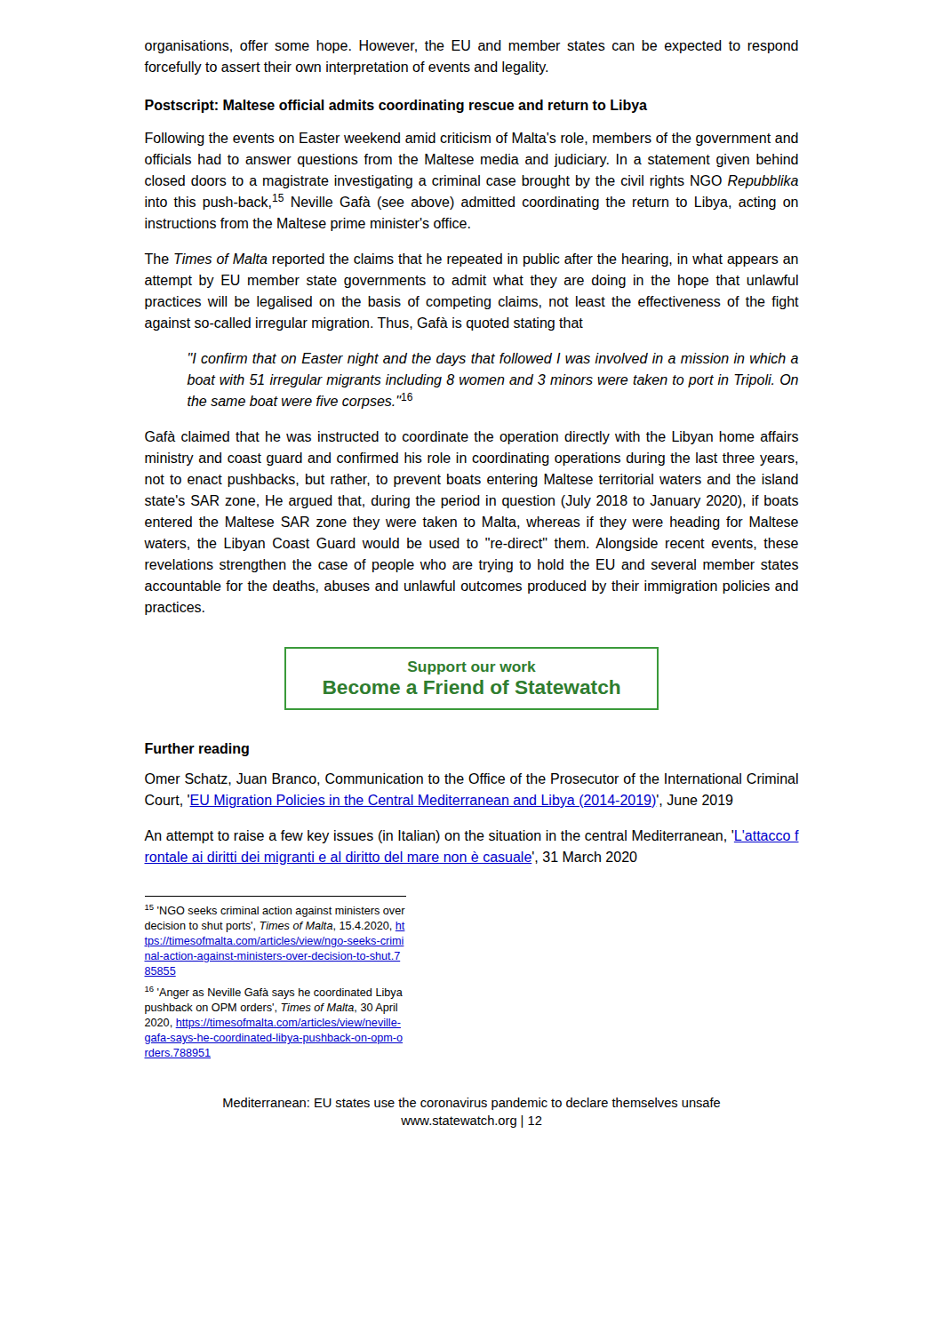organisations, offer some hope. However, the EU and member states can be expected to respond forcefully to assert their own interpretation of events and legality.
Postscript: Maltese official admits coordinating rescue and return to Libya
Following the events on Easter weekend amid criticism of Malta's role, members of the government and officials had to answer questions from the Maltese media and judiciary. In a statement given behind closed doors to a magistrate investigating a criminal case brought by the civil rights NGO Repubblika into this push-back,15 Neville Gafà (see above) admitted coordinating the return to Libya, acting on instructions from the Maltese prime minister's office.
The Times of Malta reported the claims that he repeated in public after the hearing, in what appears an attempt by EU member state governments to admit what they are doing in the hope that unlawful practices will be legalised on the basis of competing claims, not least the effectiveness of the fight against so-called irregular migration. Thus, Gafà is quoted stating that
"I confirm that on Easter night and the days that followed I was involved in a mission in which a boat with 51 irregular migrants including 8 women and 3 minors were taken to port in Tripoli. On the same boat were five corpses."16
Gafà claimed that he was instructed to coordinate the operation directly with the Libyan home affairs ministry and coast guard and confirmed his role in coordinating operations during the last three years, not to enact pushbacks, but rather, to prevent boats entering Maltese territorial waters and the island state's SAR zone, He argued that, during the period in question (July 2018 to January 2020), if boats entered the Maltese SAR zone they were taken to Malta, whereas if they were heading for Maltese waters, the Libyan Coast Guard would be used to "re-direct" them. Alongside recent events, these revelations strengthen the case of people who are trying to hold the EU and several member states accountable for the deaths, abuses and unlawful outcomes produced by their immigration policies and practices.
Support our work
Become a Friend of Statewatch
Further reading
Omer Schatz, Juan Branco, Communication to the Office of the Prosecutor of the International Criminal Court, 'EU Migration Policies in the Central Mediterranean and Libya (2014-2019)', June 2019
An attempt to raise a few key issues (in Italian) on the situation in the central Mediterranean, 'L'attacco frontale ai diritti dei migranti e al diritto del mare non è casuale', 31 March 2020
15 'NGO seeks criminal action against ministers over decision to shut ports', Times of Malta, 15.4.2020, https://timesofmalta.com/articles/view/ngo-seeks-criminal-action-against-ministers-over-decision-to-shut.785855
16 'Anger as Neville Gafà says he coordinated Libya pushback on OPM orders', Times of Malta, 30 April 2020, https://timesofmalta.com/articles/view/neville-gafa-says-he-coordinated-libya-pushback-on-opm-orders.788951
Mediterranean: EU states use the coronavirus pandemic to declare themselves unsafe
www.statewatch.org | 12